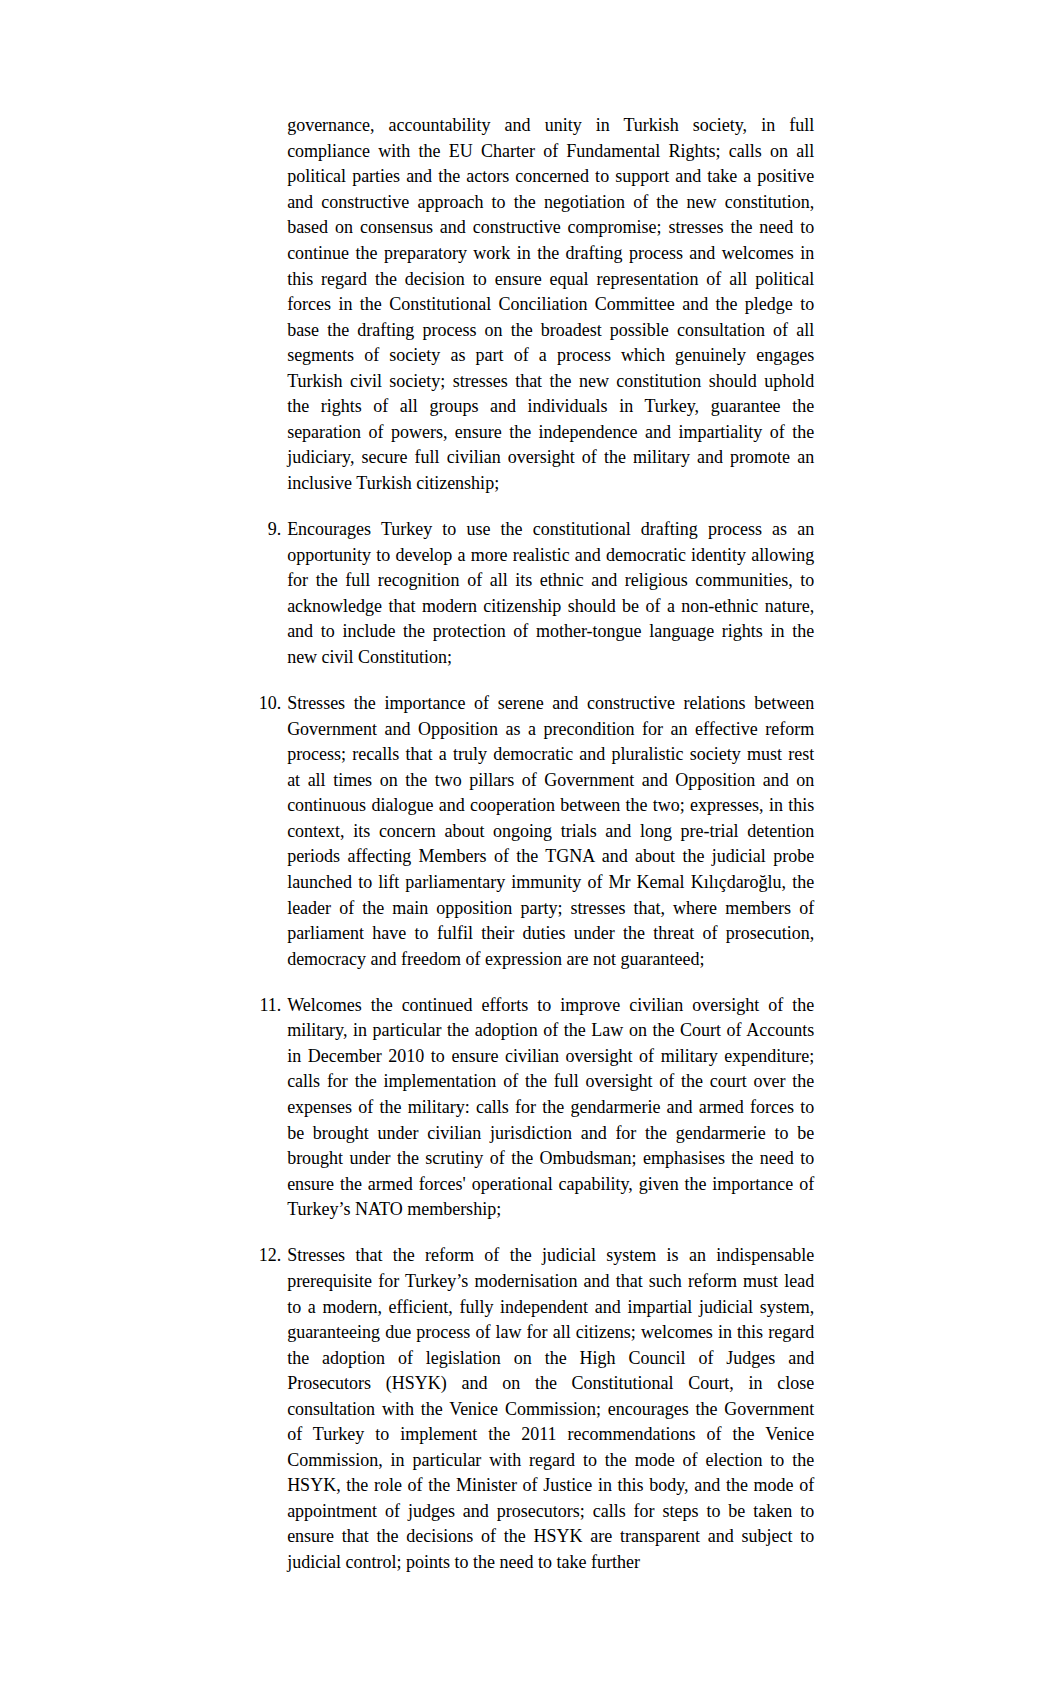governance, accountability and unity in Turkish society, in full compliance with the EU Charter of Fundamental Rights; calls on all political parties and the actors concerned to support and take a positive and constructive approach to the negotiation of the new constitution, based on consensus and constructive compromise; stresses the need to continue the preparatory work in the drafting process and welcomes in this regard the decision to ensure equal representation of all political forces in the Constitutional Conciliation Committee and the pledge to base the drafting process on the broadest possible consultation of all segments of society as part of a process which genuinely engages Turkish civil society; stresses that the new constitution should uphold the rights of all groups and individuals in Turkey, guarantee the separation of powers, ensure the independence and impartiality of the judiciary, secure full civilian oversight of the military and promote an inclusive Turkish citizenship;
9. Encourages Turkey to use the constitutional drafting process as an opportunity to develop a more realistic and democratic identity allowing for the full recognition of all its ethnic and religious communities, to acknowledge that modern citizenship should be of a non-ethnic nature, and to include the protection of mother-tongue language rights in the new civil Constitution;
10. Stresses the importance of serene and constructive relations between Government and Opposition as a precondition for an effective reform process; recalls that a truly democratic and pluralistic society must rest at all times on the two pillars of Government and Opposition and on continuous dialogue and cooperation between the two; expresses, in this context, its concern about ongoing trials and long pre-trial detention periods affecting Members of the TGNA and about the judicial probe launched to lift parliamentary immunity of Mr Kemal Kılıçdaroğlu, the leader of the main opposition party; stresses that, where members of parliament have to fulfil their duties under the threat of prosecution, democracy and freedom of expression are not guaranteed;
11. Welcomes the continued efforts to improve civilian oversight of the military, in particular the adoption of the Law on the Court of Accounts in December 2010 to ensure civilian oversight of military expenditure; calls for the implementation of the full oversight of the court over the expenses of the military: calls for the gendarmerie and armed forces to be brought under civilian jurisdiction and for the gendarmerie to be brought under the scrutiny of the Ombudsman; emphasises the need to ensure the armed forces' operational capability, given the importance of Turkey’s NATO membership;
12. Stresses that the reform of the judicial system is an indispensable prerequisite for Turkey’s modernisation and that such reform must lead to a modern, efficient, fully independent and impartial judicial system, guaranteeing due process of law for all citizens; welcomes in this regard the adoption of legislation on the High Council of Judges and Prosecutors (HSYK) and on the Constitutional Court, in close consultation with the Venice Commission; encourages the Government of Turkey to implement the 2011 recommendations of the Venice Commission, in particular with regard to the mode of election to the HSYK, the role of the Minister of Justice in this body, and the mode of appointment of judges and prosecutors; calls for steps to be taken to ensure that the decisions of the HSYK are transparent and subject to judicial control; points to the need to take further